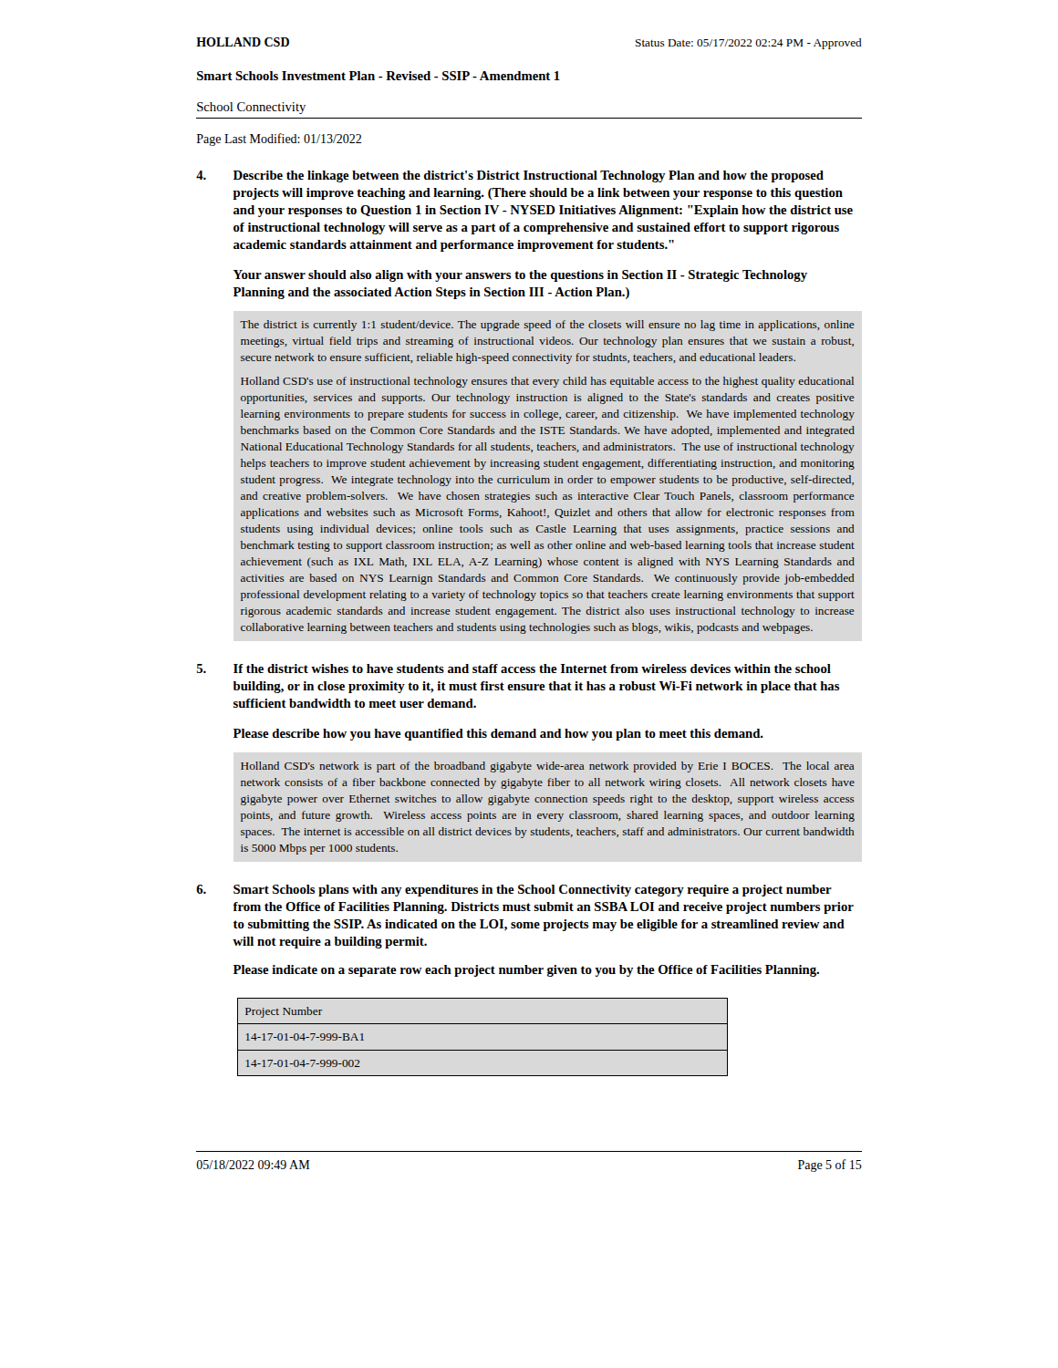HOLLAND CSD
Status Date: 05/17/2022 02:24 PM - Approved
Smart Schools Investment Plan - Revised - SSIP - Amendment 1
School Connectivity
Page Last Modified: 01/13/2022
4.
Describe the linkage between the district's District Instructional Technology Plan and how the proposed projects will improve teaching and learning. (There should be a link between your response to this question and your responses to Question 1 in Section IV - NYSED Initiatives Alignment: "Explain how the district use of instructional technology will serve as a part of a comprehensive and sustained effort to support rigorous academic standards attainment and performance improvement for students."
Your answer should also align with your answers to the questions in Section II - Strategic Technology Planning and the associated Action Steps in Section III - Action Plan.)
The district is currently 1:1 student/device. The upgrade speed of the closets will ensure no lag time in applications, online meetings, virtual field trips and streaming of instructional videos. Our technology plan ensures that we sustain a robust, secure network to ensure sufficient, reliable high-speed connectivity for studnts, teachers, and educational leaders.
Holland CSD's use of instructional technology ensures that every child has equitable access to the highest quality educational opportunities, services and supports. Our technology instruction is aligned to the State's standards and creates positive learning environments to prepare students for success in college, career, and citizenship. We have implemented technology benchmarks based on the Common Core Standards and the ISTE Standards. We have adopted, implemented and integrated National Educational Technology Standards for all students, teachers, and administrators. The use of instructional technology helps teachers to improve student achievement by increasing student engagement, differentiating instruction, and monitoring student progress. We integrate technology into the curriculum in order to empower students to be productive, self-directed, and creative problem-solvers. We have chosen strategies such as interactive Clear Touch Panels, classroom performance applications and websites such as Microsoft Forms, Kahoot!, Quizlet and others that allow for electronic responses from students using individual devices; online tools such as Castle Learning that uses assignments, practice sessions and benchmark testing to support classroom instruction; as well as other online and web-based learning tools that increase student achievement (such as IXL Math, IXL ELA, A-Z Learning) whose content is aligned with NYS Learning Standards and activities are based on NYS Learnign Standards and Common Core Standards. We continuously provide job-embedded professional development relating to a variety of technology topics so that teachers create learning environments that support rigorous academic standards and increase student engagement. The district also uses instructional technology to increase collaborative learning between teachers and students using technologies such as blogs, wikis, podcasts and webpages.
5.
If the district wishes to have students and staff access the Internet from wireless devices within the school building, or in close proximity to it, it must first ensure that it has a robust Wi-Fi network in place that has sufficient bandwidth to meet user demand.
Please describe how you have quantified this demand and how you plan to meet this demand.
Holland CSD's network is part of the broadband gigabyte wide-area network provided by Erie I BOCES. The local area network consists of a fiber backbone connected by gigabyte fiber to all network wiring closets. All network closets have gigabyte power over Ethernet switches to allow gigabyte connection speeds right to the desktop, support wireless access points, and future growth. Wireless access points are in every classroom, shared learning spaces, and outdoor learning spaces. The internet is accessible on all district devices by students, teachers, staff and administrators. Our current bandwidth is 5000 Mbps per 1000 students.
6.
Smart Schools plans with any expenditures in the School Connectivity category require a project number from the Office of Facilities Planning. Districts must submit an SSBA LOI and receive project numbers prior to submitting the SSIP. As indicated on the LOI, some projects may be eligible for a streamlined review and will not require a building permit.
Please indicate on a separate row each project number given to you by the Office of Facilities Planning.
| Project Number |
| --- |
| 14-17-01-04-7-999-BA1 |
| 14-17-01-04-7-999-002 |
05/18/2022 09:49 AM
Page 5 of 15